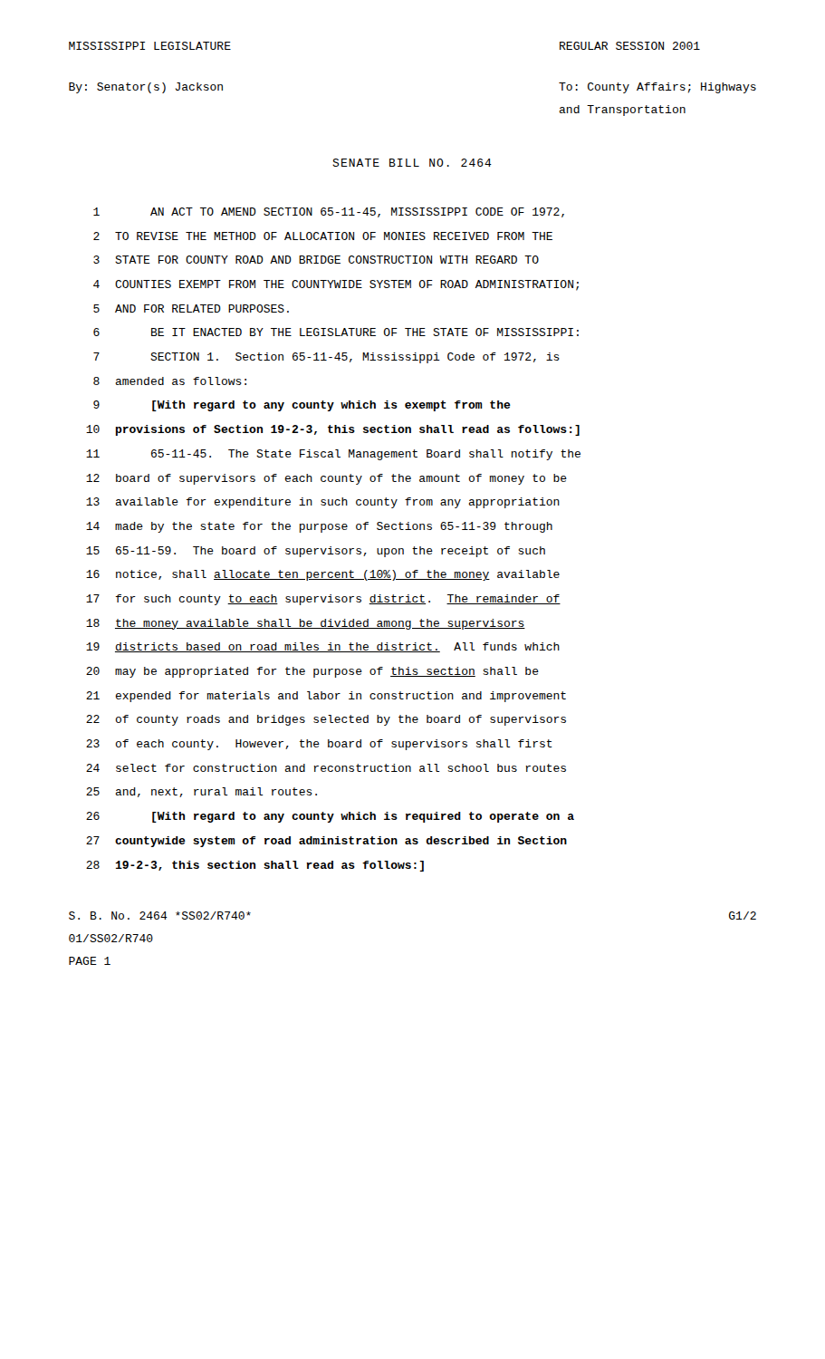MISSISSIPPI LEGISLATURE
By: Senator(s) Jackson
REGULAR SESSION 2001
To: County Affairs; Highways and Transportation
SENATE BILL NO. 2464
| 1 | AN ACT TO AMEND SECTION 65-11-45, MISSISSIPPI CODE OF 1972, |
| 2 | TO REVISE THE METHOD OF ALLOCATION OF MONIES RECEIVED FROM THE |
| 3 | STATE FOR COUNTY ROAD AND BRIDGE CONSTRUCTION WITH REGARD TO |
| 4 | COUNTIES EXEMPT FROM THE COUNTYWIDE SYSTEM OF ROAD ADMINISTRATION; |
| 5 | AND FOR RELATED PURPOSES. |
| 6 | BE IT ENACTED BY THE LEGISLATURE OF THE STATE OF MISSISSIPPI: |
| 7 | SECTION 1. Section 65-11-45, Mississippi Code of 1972, is |
| 8 | amended as follows: |
| 9 | [With regard to any county which is exempt from the |
| 10 | provisions of Section 19-2-3, this section shall read as follows:] |
| 11 | 65-11-45. The State Fiscal Management Board shall notify the |
| 12 | board of supervisors of each county of the amount of money to be |
| 13 | available for expenditure in such county from any appropriation |
| 14 | made by the state for the purpose of Sections 65-11-39 through |
| 15 | 65-11-59. The board of supervisors, upon the receipt of such |
| 16 | notice, shall allocate ten percent (10%) of the money available |
| 17 | for such county to each supervisors district . The remainder of |
| 18 | the money available shall be divided among the supervisors |
| 19 | districts based on road miles in the district. All funds which |
| 20 | may be appropriated for the purpose of this section shall be |
| 21 | expended for materials and labor in construction and improvement |
| 22 | of county roads and bridges selected by the board of supervisors |
| 23 | of each county. However, the board of supervisors shall first |
| 24 | select for construction and reconstruction all school bus routes |
| 25 | and, next, rural mail routes. |
| 26 | [With regard to any county which is required to operate on a |
| 27 | countywide system of road administration as described in Section |
| 28 | 19-2-3, this section shall read as follows:] |
S. B. No. 2464 *SS02/R740* 01/SS02/R740 PAGE 1
G1/2